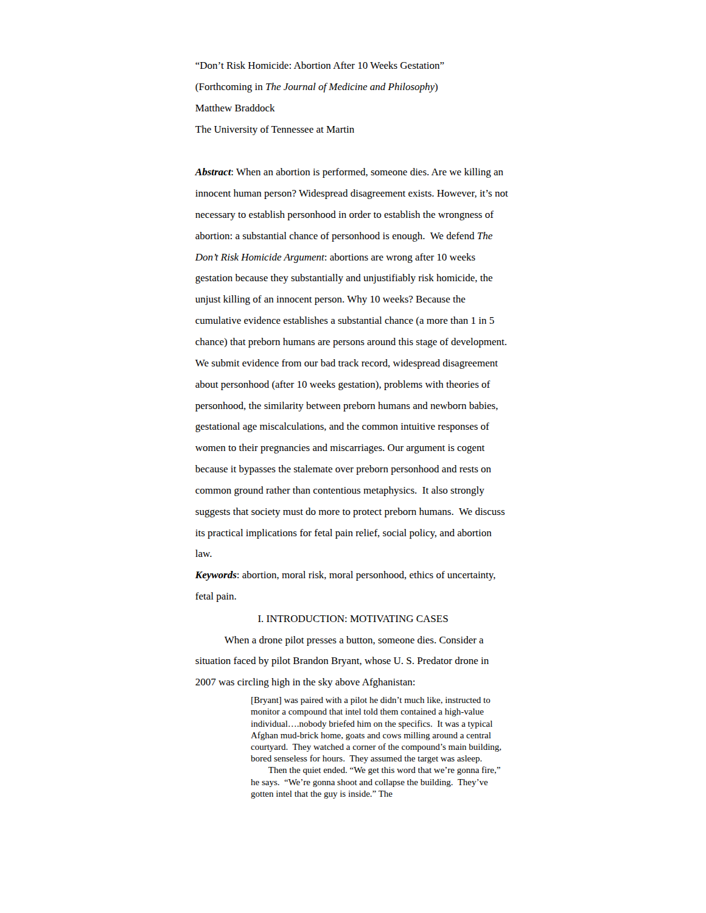“Don’t Risk Homicide: Abortion After 10 Weeks Gestation”
(Forthcoming in The Journal of Medicine and Philosophy)
Matthew Braddock
The University of Tennessee at Martin
Abstract: When an abortion is performed, someone dies. Are we killing an innocent human person? Widespread disagreement exists. However, it’s not necessary to establish personhood in order to establish the wrongness of abortion: a substantial chance of personhood is enough. We defend The Don’t Risk Homicide Argument: abortions are wrong after 10 weeks gestation because they substantially and unjustifiably risk homicide, the unjust killing of an innocent person. Why 10 weeks? Because the cumulative evidence establishes a substantial chance (a more than 1 in 5 chance) that preborn humans are persons around this stage of development. We submit evidence from our bad track record, widespread disagreement about personhood (after 10 weeks gestation), problems with theories of personhood, the similarity between preborn humans and newborn babies, gestational age miscalculations, and the common intuitive responses of women to their pregnancies and miscarriages. Our argument is cogent because it bypasses the stalemate over preborn personhood and rests on common ground rather than contentious metaphysics. It also strongly suggests that society must do more to protect preborn humans. We discuss its practical implications for fetal pain relief, social policy, and abortion law.
Keywords: abortion, moral risk, moral personhood, ethics of uncertainty, fetal pain.
I. INTRODUCTION: MOTIVATING CASES
When a drone pilot presses a button, someone dies. Consider a situation faced by pilot Brandon Bryant, whose U. S. Predator drone in 2007 was circling high in the sky above Afghanistan:
[Bryant] was paired with a pilot he didn’t much like, instructed to monitor a compound that intel told them contained a high-value individual….nobody briefed him on the specifics. It was a typical Afghan mud-brick home, goats and cows milling around a central courtyard. They watched a corner of the compound’s main building, bored senseless for hours. They assumed the target was asleep.
Then the quiet ended. “We get this word that we’re gonna fire,” he says. “We’re gonna shoot and collapse the building. They’ve gotten intel that the guy is inside.” The